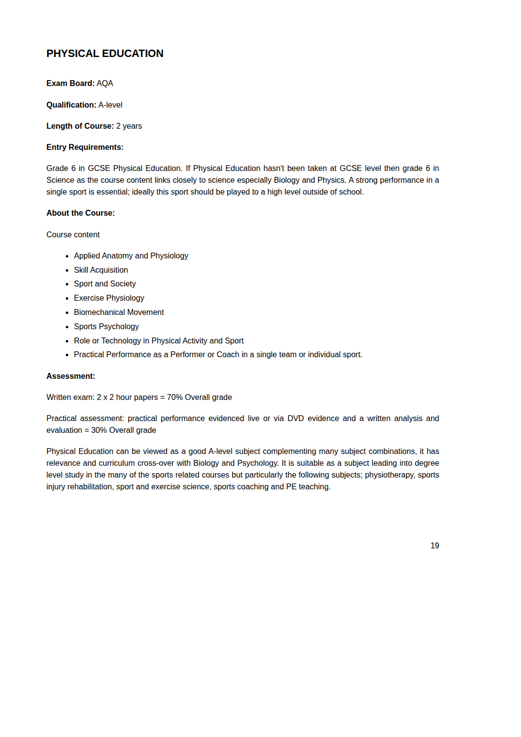PHYSICAL EDUCATION
Exam Board: AQA
Qualification: A-level
Length of Course: 2 years
Entry Requirements:
Grade 6 in GCSE Physical Education. If Physical Education hasn't been taken at GCSE level then grade 6 in Science as the course content links closely to science especially Biology and Physics. A strong performance in a single sport is essential; ideally this sport should be played to a high level outside of school.
About the Course:
Course content
Applied Anatomy and Physiology
Skill Acquisition
Sport and Society
Exercise Physiology
Biomechanical Movement
Sports Psychology
Role or Technology in Physical Activity and Sport
Practical Performance as a Performer or Coach in a single team or individual sport.
Assessment:
Written exam: 2 x 2 hour papers = 70% Overall grade
Practical assessment: practical performance evidenced live or via DVD evidence and a written analysis and evaluation = 30% Overall grade
Physical Education can be viewed as a good A-level subject complementing many subject combinations, it has relevance and curriculum cross-over with Biology and Psychology. It is suitable as a subject leading into degree level study in the many of the sports related courses but particularly the following subjects; physiotherapy, sports injury rehabilitation, sport and exercise science, sports coaching and PE teaching.
19